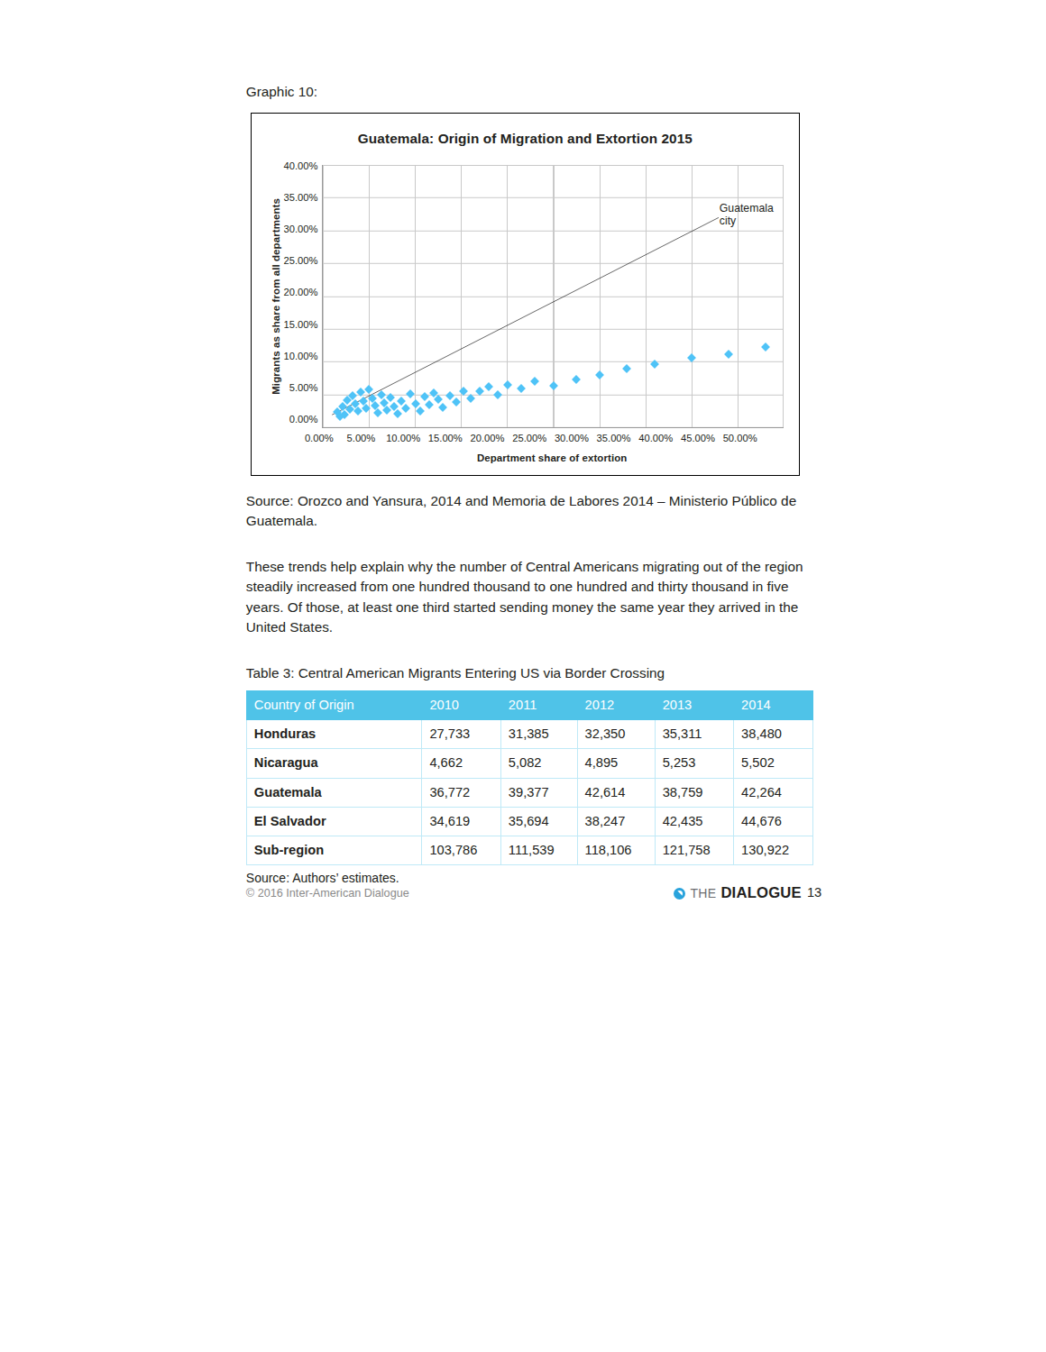Graphic 10:
Guatemala: Origin of Migration and Extortion 2015
Migrants as share from all departments
40.00% 35.00% 30.00% 25.00% 20.00% 15.00% 10.00% 5.00% 0.00%
Guatemala
city
0.00% 5.00% 10.00% 15.00% 20.00% 25.00% 30.00% 35.00% 40.00% 45.00% 50.00%
Department share of extortion
Source: Orozco and Yansura, 2014 and Memoria de Labores 2014 – Ministerio Público de Guatemala.
These trends help explain why the number of Central Americans migrating out of the region steadily increased from one hundred thousand to one hundred and thirty thousand in five years. Of those, at least one third started sending money the same year they arrived in the United States.
Table 3: Central American Migrants Entering US via Border Crossing
| Country of Origin | 2010 | 2011 | 2012 | 2013 | 2014 |
| --- | --- | --- | --- | --- | --- |
| Honduras | 27,733 | 31,385 | 32,350 | 35,311 | 38,480 |
| Nicaragua | 4,662 | 5,082 | 4,895 | 5,253 | 5,502 |
| Guatemala | 36,772 | 39,377 | 42,614 | 38,759 | 42,264 |
| El Salvador | 34,619 | 35,694 | 38,247 | 42,435 | 44,676 |
| Sub-region | 103,786 | 111,539 | 118,106 | 121,758 | 130,922 |
Source: Authors’ estimates.
© 2016 Inter-American Dialogue
THE DIALOGUE
13